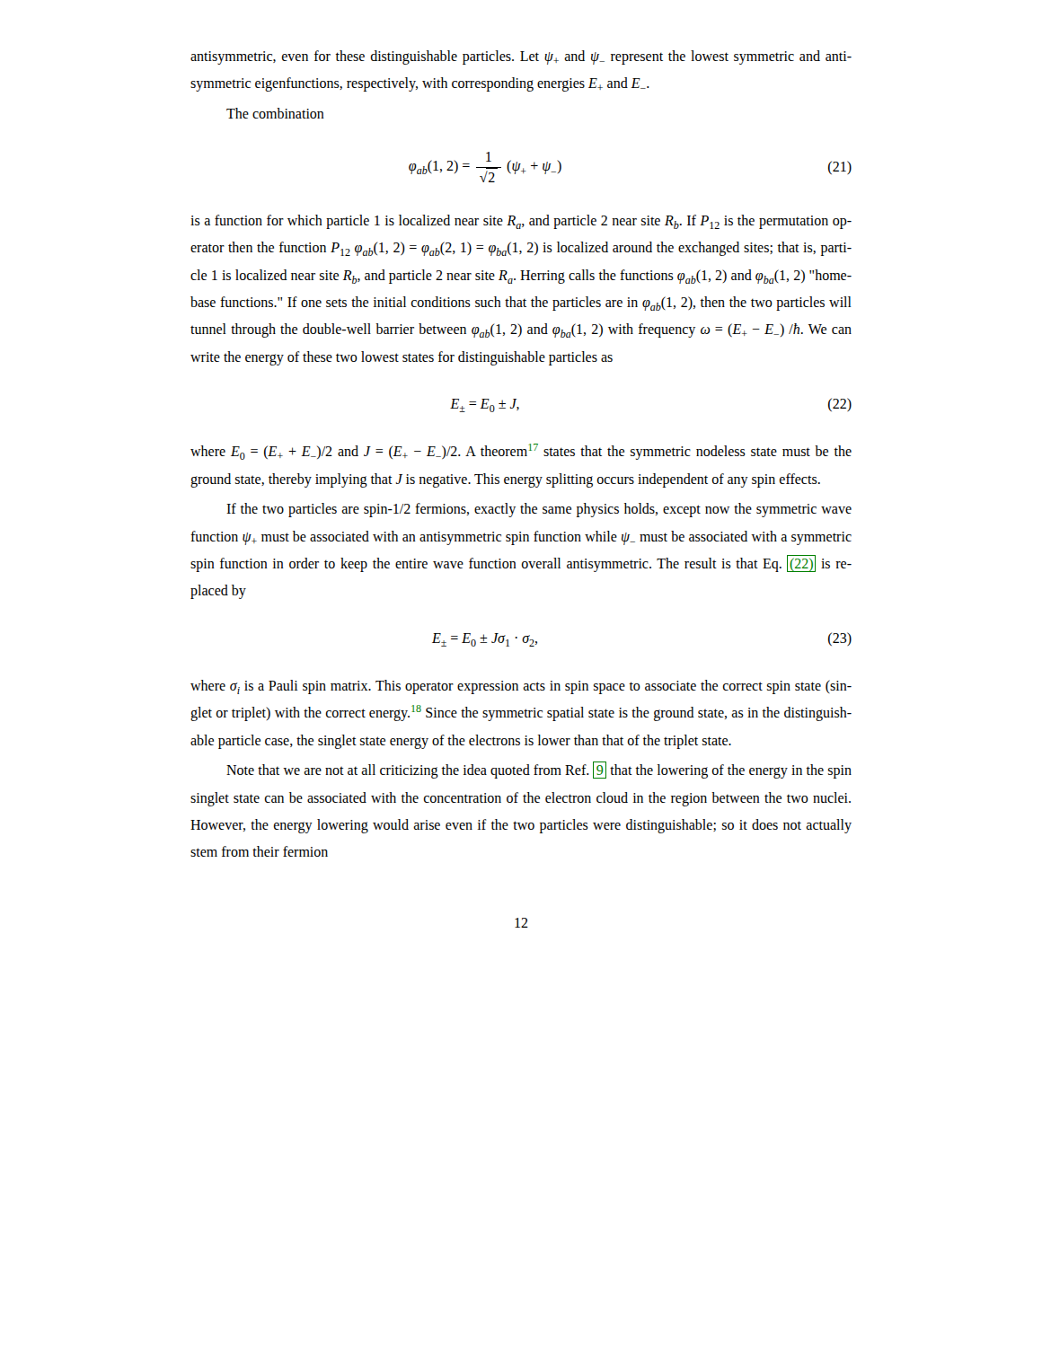antisymmetric, even for these distinguishable particles. Let ψ+ and ψ− represent the lowest symmetric and antisymmetric eigenfunctions, respectively, with corresponding energies E+ and E−.
The combination
φab(1, 2) = 1√2 (ψ+ + ψ−)
(21)
is a function for which particle 1 is localized near site Ra, and particle 2 near site Rb. If P12 is the permutation operator then the function P12 φab(1, 2) = φab(2, 1) = φba(1, 2) is localized around the exchanged sites; that is, particle 1 is localized near site Rb, and particle 2 near site Ra. Herring calls the functions φab(1, 2) and φba(1, 2) "home-base functions." If one sets the initial conditions such that the particles are in φab(1, 2), then the two particles will tunnel through the double-well barrier between φab(1, 2) and φba(1, 2) with frequency ω = (E+ − E−) /ħ. We can write the energy of these two lowest states for distinguishable particles as
E± = E0 ± J,
(22)
where E0 = (E+ + E−)/2 and J = (E+ − E−)/2. A theorem17 states that the symmetric nodeless state must be the ground state, thereby implying that J is negative. This energy splitting occurs independent of any spin effects.
If the two particles are spin-1/2 fermions, exactly the same physics holds, except now the symmetric wave function ψ+ must be associated with an antisymmetric spin function while ψ− must be associated with a symmetric spin function in order to keep the entire wave function overall antisymmetric. The result is that Eq. (22) is replaced by
E± = E0 ± Jσ1 · σ2,
(23)
where σi is a Pauli spin matrix. This operator expression acts in spin space to associate the correct spin state (singlet or triplet) with the correct energy.18 Since the symmetric spatial state is the ground state, as in the distinguishable particle case, the singlet state energy of the electrons is lower than that of the triplet state.
Note that we are not at all criticizing the idea quoted from Ref. 9 that the lowering of the energy in the spin singlet state can be associated with the concentration of the electron cloud in the region between the two nuclei. However, the energy lowering would arise even if the two particles were distinguishable; so it does not actually stem from their fermion
12